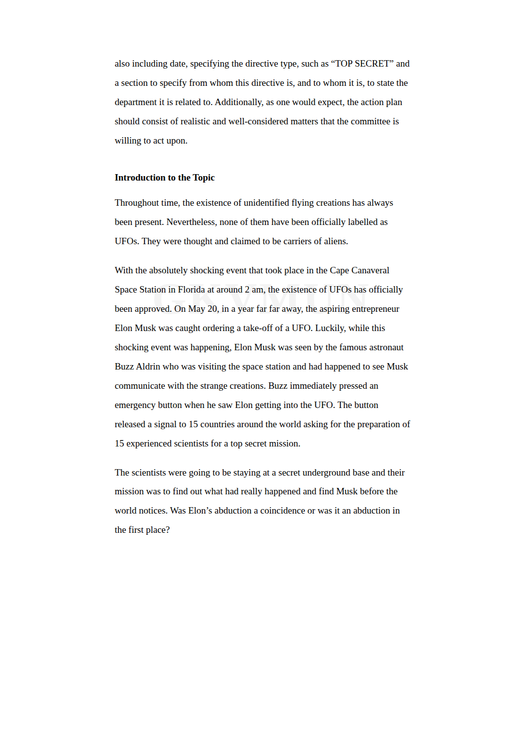GKVMUN
also including date, specifying the directive type, such as “TOP SECRET” and a section to specify from whom this directive is, and to whom it is, to state the department it is related to. Additionally, as one would expect, the action plan should consist of realistic and well-considered matters that the committee is willing to act upon.
Introduction to the Topic
Throughout time, the existence of unidentified flying creations has always been present. Nevertheless, none of them have been officially labelled as UFOs. They were thought and claimed to be carriers of aliens.
With the absolutely shocking event that took place in the Cape Canaveral Space Station in Florida at around 2 am, the existence of UFOs has officially been approved. On May 20, in a year far far away, the aspiring entrepreneur Elon Musk was caught ordering a take-off of a UFO. Luckily, while this shocking event was happening, Elon Musk was seen by the famous astronaut Buzz Aldrin who was visiting the space station and had happened to see Musk communicate with the strange creations. Buzz immediately pressed an emergency button when he saw Elon getting into the UFO. The button released a signal to 15 countries around the world asking for the preparation of 15 experienced scientists for a top secret mission.
The scientists were going to be staying at a secret underground base and their mission was to find out what had really happened and find Musk before the world notices. Was Elon’s abduction a coincidence or was it an abduction in the first place?